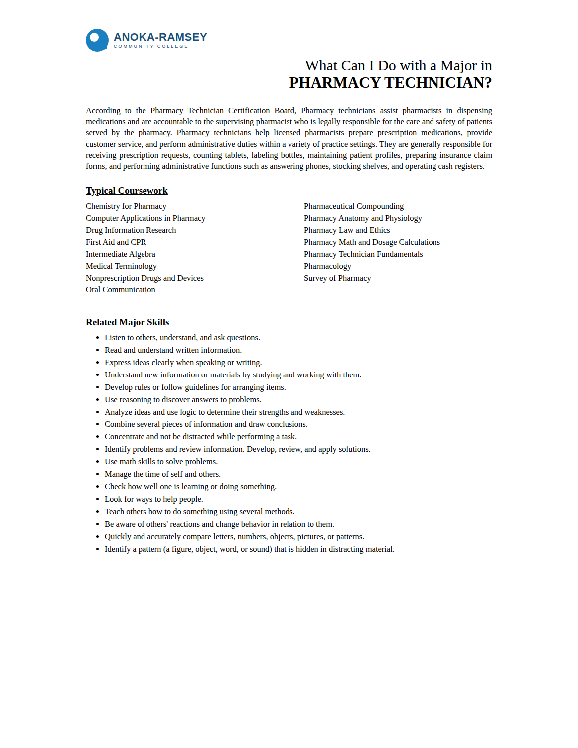ANOKA-RAMSEY
COMMUNITY COLLEGE
What Can I Do with a Major in PHARMACY TECHNICIAN?
According to the Pharmacy Technician Certification Board, Pharmacy technicians assist pharmacists in dispensing medications and are accountable to the supervising pharmacist who is legally responsible for the care and safety of patients served by the pharmacy. Pharmacy technicians help licensed pharmacists prepare prescription medications, provide customer service, and perform administrative duties within a variety of practice settings. They are generally responsible for receiving prescription requests, counting tablets, labeling bottles, maintaining patient profiles, preparing insurance claim forms, and performing administrative functions such as answering phones, stocking shelves, and operating cash registers.
Typical Coursework
Chemistry for Pharmacy
Computer Applications in Pharmacy
Drug Information Research
First Aid and CPR
Intermediate Algebra
Medical Terminology
Nonprescription Drugs and Devices
Oral Communication
Pharmaceutical Compounding
Pharmacy Anatomy and Physiology
Pharmacy Law and Ethics
Pharmacy Math and Dosage Calculations
Pharmacy Technician Fundamentals
Pharmacology
Survey of Pharmacy
Related Major Skills
Listen to others, understand, and ask questions.
Read and understand written information.
Express ideas clearly when speaking or writing.
Understand new information or materials by studying and working with them.
Develop rules or follow guidelines for arranging items.
Use reasoning to discover answers to problems.
Analyze ideas and use logic to determine their strengths and weaknesses.
Combine several pieces of information and draw conclusions.
Concentrate and not be distracted while performing a task.
Identify problems and review information. Develop, review, and apply solutions.
Use math skills to solve problems.
Manage the time of self and others.
Check how well one is learning or doing something.
Look for ways to help people.
Teach others how to do something using several methods.
Be aware of others' reactions and change behavior in relation to them.
Quickly and accurately compare letters, numbers, objects, pictures, or patterns.
Identify a pattern (a figure, object, word, or sound) that is hidden in distracting material.